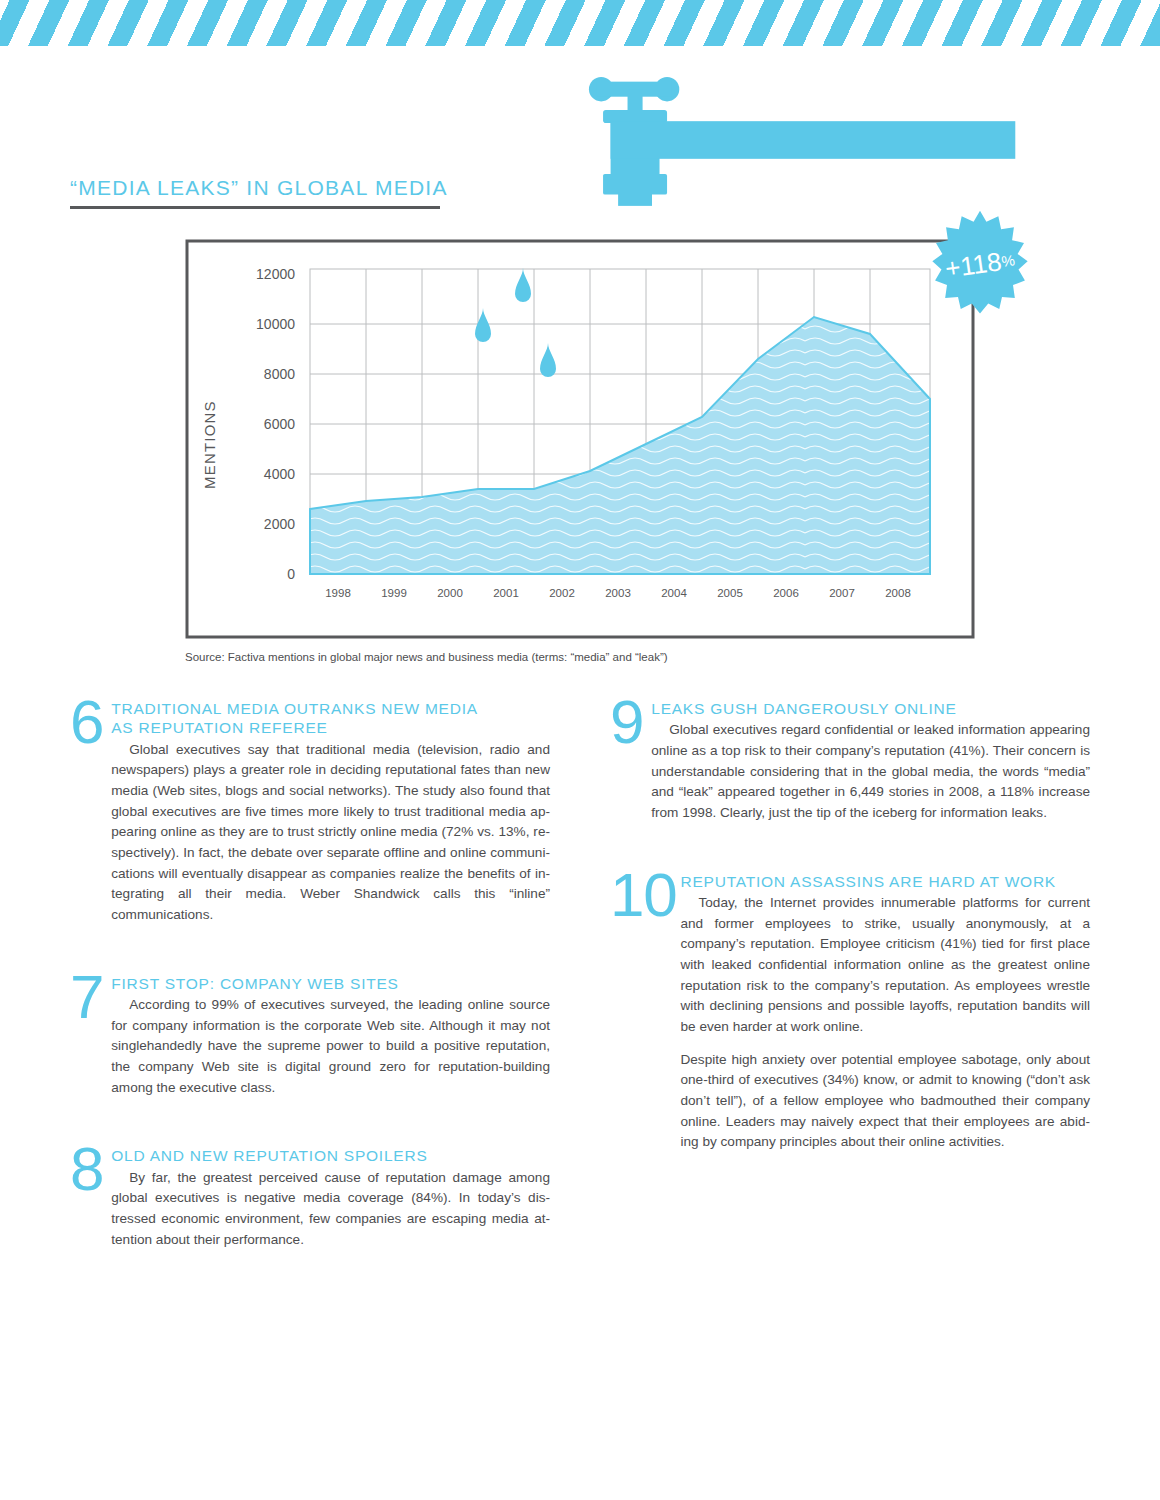“Media Leaks” in Global Media
+118%
MENTIONS 12000 10000 8000 6000 4000 2000 0 1998 1999 2000 2001 2002 2003 2004 2005 2006 2007 2008
Source: Factiva mentions in global major news and business media (terms: “media” and “leak”)
6
Traditional Media Outranks New Media
as Reputation Referee
Global executives say that traditional media (television, radio and newspapers) plays a greater role in deciding reputational fates than new media (Web sites, blogs and social networks). The study also found that global executives are five times more likely to trust traditional media appearing online as they are to trust strictly online media (72% vs. 13%, respectively). In fact, the debate over separate offline and online communications will eventually disappear as companies realize the benefits of integrating all their media. Weber Shandwick calls this “inline” communications.
7
First Stop: Company Web Sites
According to 99% of executives surveyed, the leading online source for company information is the corporate Web site. Although it may not singlehandedly have the supreme power to build a positive reputation, the company Web site is digital ground zero for reputation-building among the executive class.
8
Old and New Reputation Spoilers
By far, the greatest perceived cause of reputation damage among global executives is negative media coverage (84%). In today’s distressed economic environment, few companies are escaping media attention about their performance.
9
Leaks Gush Dangerously Online
Global executives regard confidential or leaked information appearing online as a top risk to their company’s reputation (41%). Their concern is understandable considering that in the global media, the words “media” and “leak” appeared together in 6,449 stories in 2008, a 118% increase from 1998. Clearly, just the tip of the iceberg for information leaks.
10
Reputation Assassins Are Hard at Work
Today, the Internet provides innumerable platforms for current and former employees to strike, usually anonymously, at a company’s reputation. Employee criticism (41%) tied for first place with leaked confidential information online as the greatest online reputation risk to the company’s reputation. As employees wrestle with declining pensions and possible layoffs, reputation bandits will be even harder at work online.
Despite high anxiety over potential employee sabotage, only about one-third of executives (34%) know, or admit to knowing (“don’t ask don’t tell”), of a fellow employee who badmouthed their company online. Leaders may naively expect that their employees are abiding by company principles about their online activities.